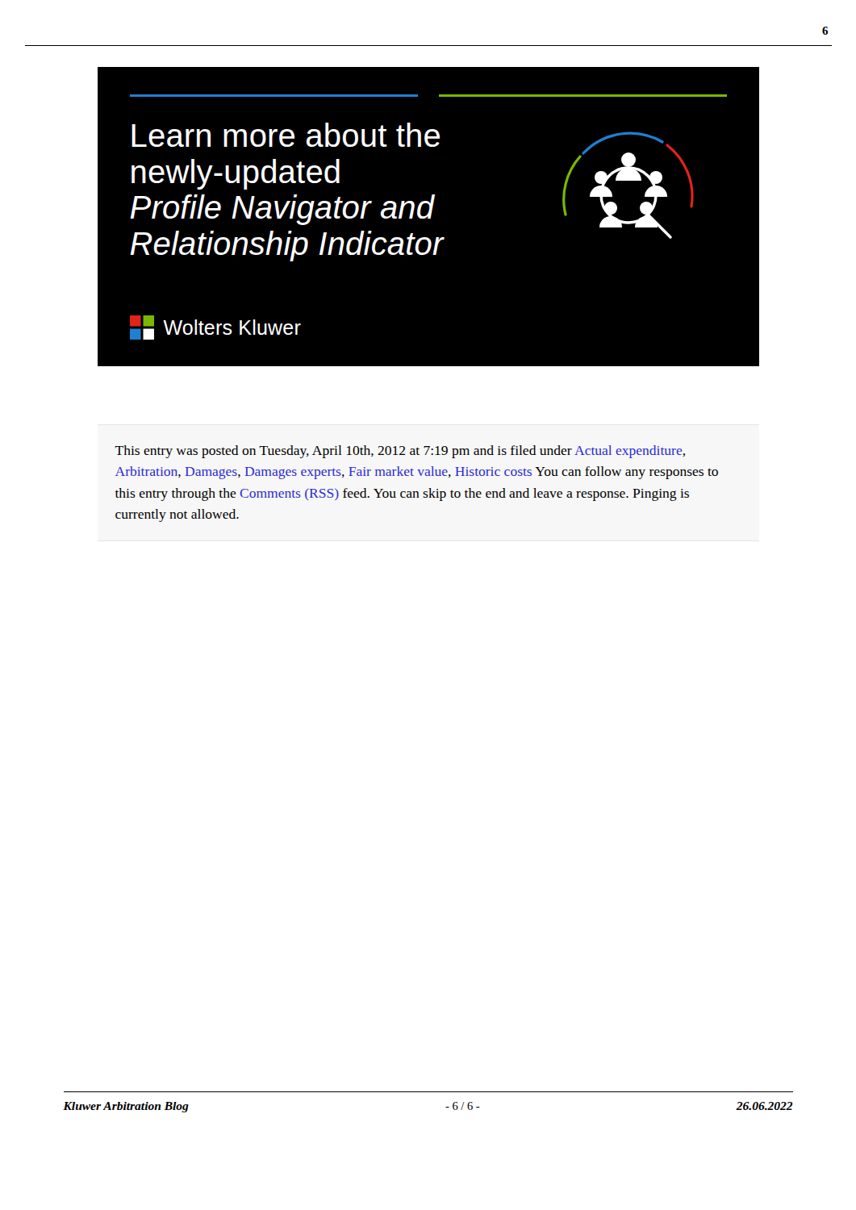6
Learn more about the
newly-updated
Profile Navigator and
Relationship Indicator
Wolters Kluwer
This entry was posted on Tuesday, April 10th, 2012 at 7:19 pm and is filed under Actual expenditure, Arbitration, Damages, Damages experts, Fair market value, Historic costs You can follow any responses to this entry through the Comments (RSS) feed. You can skip to the end and leave a response. Pinging is currently not allowed.
Kluwer Arbitration Blog - 6 / 6 - 26.06.2022